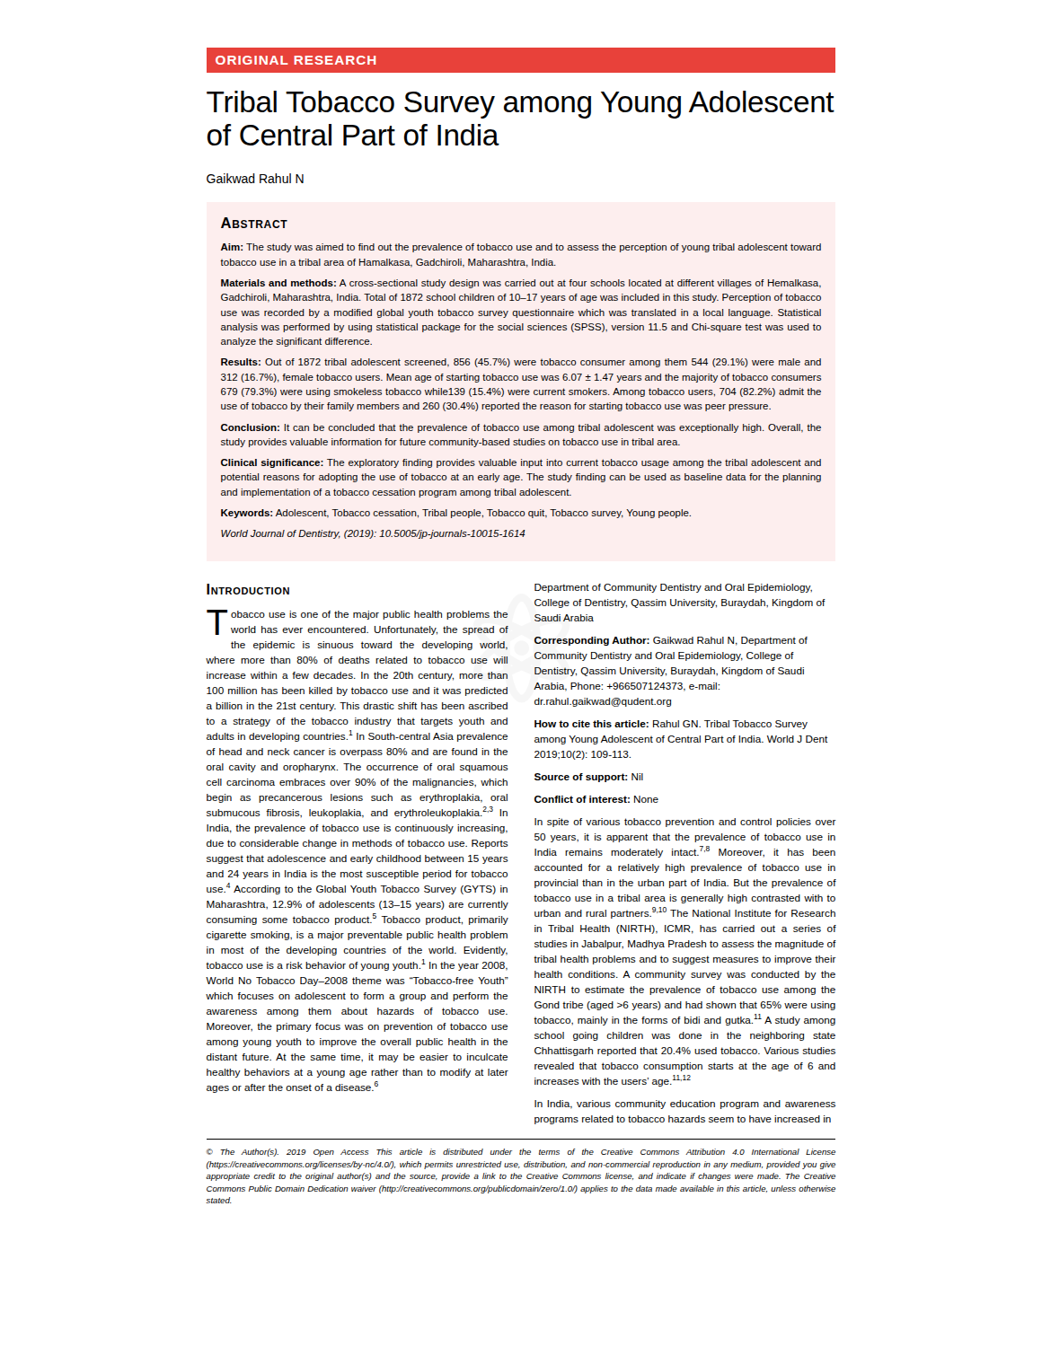⚛
ORIGINAL RESEARCH
Tribal Tobacco Survey among Young Adolescent of Central Part of India
Gaikwad Rahul N
Abstract
Aim: The study was aimed to find out the prevalence of tobacco use and to assess the perception of young tribal adolescent toward tobacco use in a tribal area of Hamalkasa, Gadchiroli, Maharashtra, India.
Materials and methods: A cross-sectional study design was carried out at four schools located at different villages of Hemalkasa, Gadchiroli, Maharashtra, India. Total of 1872 school children of 10–17 years of age was included in this study. Perception of tobacco use was recorded by a modified global youth tobacco survey questionnaire which was translated in a local language. Statistical analysis was performed by using statistical package for the social sciences (SPSS), version 11.5 and Chi-square test was used to analyze the significant difference.
Results: Out of 1872 tribal adolescent screened, 856 (45.7%) were tobacco consumer among them 544 (29.1%) were male and 312 (16.7%), female tobacco users. Mean age of starting tobacco use was 6.07 ± 1.47 years and the majority of tobacco consumers 679 (79.3%) were using smokeless tobacco while139 (15.4%) were current smokers. Among tobacco users, 704 (82.2%) admit the use of tobacco by their family members and 260 (30.4%) reported the reason for starting tobacco use was peer pressure.
Conclusion: It can be concluded that the prevalence of tobacco use among tribal adolescent was exceptionally high. Overall, the study provides valuable information for future community-based studies on tobacco use in tribal area.
Clinical significance: The exploratory finding provides valuable input into current tobacco usage among the tribal adolescent and potential reasons for adopting the use of tobacco at an early age. The study finding can be used as baseline data for the planning and implementation of a tobacco cessation program among tribal adolescent.
Keywords: Adolescent, Tobacco cessation, Tribal people, Tobacco quit, Tobacco survey, Young people.
World Journal of Dentistry, (2019): 10.5005/jp-journals-10015-1614
Introduction
Tobacco use is one of the major public health problems the world has ever encountered. Unfortunately, the spread of the epidemic is sinuous toward the developing world, where more than 80% of deaths related to tobacco use will increase within a few decades. In the 20th century, more than 100 million has been killed by tobacco use and it was predicted a billion in the 21st century. This drastic shift has been ascribed to a strategy of the tobacco industry that targets youth and adults in developing countries.1 In South-central Asia prevalence of head and neck cancer is overpass 80% and are found in the oral cavity and oropharynx. The occurrence of oral squamous cell carcinoma embraces over 90% of the malignancies, which begin as precancerous lesions such as erythroplakia, oral submucous fibrosis, leukoplakia, and erythroleukoplakia.2,3 In India, the prevalence of tobacco use is continuously increasing, due to considerable change in methods of tobacco use. Reports suggest that adolescence and early childhood between 15 years and 24 years in India is the most susceptible period for tobacco use.4 According to the Global Youth Tobacco Survey (GYTS) in Maharashtra, 12.9% of adolescents (13–15 years) are currently consuming some tobacco product.5 Tobacco product, primarily cigarette smoking, is a major preventable public health problem in most of the developing countries of the world. Evidently, tobacco use is a risk behavior of young youth.1 In the year 2008, World No Tobacco Day–2008 theme was “Tobacco-free Youth” which focuses on adolescent to form a group and perform the awareness among them about hazards of tobacco use. Moreover, the primary focus was on prevention of tobacco use among young youth to improve the overall public health in the distant future. At the same time, it may be easier to inculcate healthy behaviors at a young age rather than to modify at later ages or after the onset of a disease.6
Department of Community Dentistry and Oral Epidemiology, College of Dentistry, Qassim University, Buraydah, Kingdom of Saudi Arabia
Corresponding Author: Gaikwad Rahul N, Department of Community Dentistry and Oral Epidemiology, College of Dentistry, Qassim University, Buraydah, Kingdom of Saudi Arabia, Phone: +966507124373, e-mail: dr.rahul.gaikwad@qudent.org
How to cite this article: Rahul GN. Tribal Tobacco Survey among Young Adolescent of Central Part of India. World J Dent 2019;10(2): 109-113.
Source of support: Nil
Conflict of interest: None
In spite of various tobacco prevention and control policies over 50 years, it is apparent that the prevalence of tobacco use in India remains moderately intact.7,8 Moreover, it has been accounted for a relatively high prevalence of tobacco use in provincial than in the urban part of India. But the prevalence of tobacco use in a tribal area is generally high contrasted with to urban and rural partners.9,10 The National Institute for Research in Tribal Health (NIRTH), ICMR, has carried out a series of studies in Jabalpur, Madhya Pradesh to assess the magnitude of tribal health problems and to suggest measures to improve their health conditions. A community survey was conducted by the NIRTH to estimate the prevalence of tobacco use among the Gond tribe (aged >6 years) and had shown that 65% were using tobacco, mainly in the forms of bidi and gutka.11 A study among school going children was done in the neighboring state Chhattisgarh reported that 20.4% used tobacco. Various studies revealed that tobacco consumption starts at the age of 6 and increases with the users’ age.11,12
In India, various community education program and awareness programs related to tobacco hazards seem to have increased in
© The Author(s). 2019 Open Access This article is distributed under the terms of the Creative Commons Attribution 4.0 International License (https://creativecommons.org/licenses/by-nc/4.0/), which permits unrestricted use, distribution, and non-commercial reproduction in any medium, provided you give appropriate credit to the original author(s) and the source, provide a link to the Creative Commons license, and indicate if changes were made. The Creative Commons Public Domain Dedication waiver (http://creativecommons.org/publicdomain/zero/1.0/) applies to the data made available in this article, unless otherwise stated.